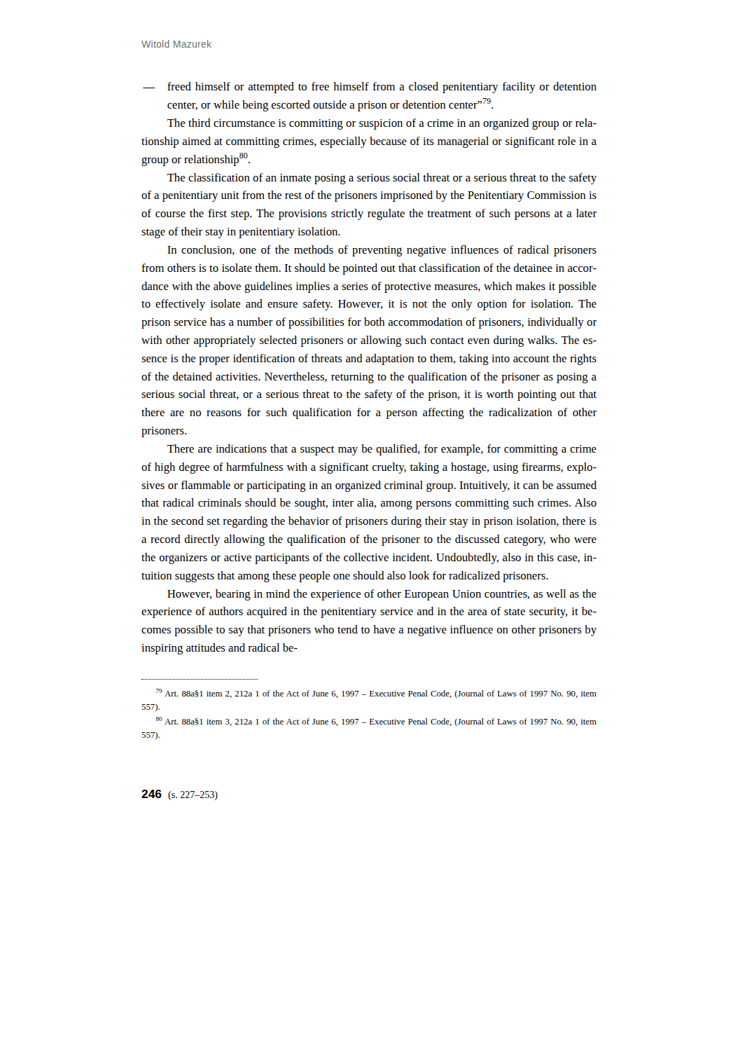Witold Mazurek
freed himself or attempted to free himself from a closed penitentiary facility or detention center, or while being escorted outside a prison or detention center”79.
The third circumstance is committing or suspicion of a crime in an organized group or relationship aimed at committing crimes, especially because of its managerial or significant role in a group or relationship80.
The classification of an inmate posing a serious social threat or a serious threat to the safety of a penitentiary unit from the rest of the prisoners imprisoned by the Penitentiary Commission is of course the first step. The provisions strictly regulate the treatment of such persons at a later stage of their stay in penitentiary isolation.
In conclusion, one of the methods of preventing negative influences of radical prisoners from others is to isolate them. It should be pointed out that classification of the detainee in accordance with the above guidelines implies a series of protective measures, which makes it possible to effectively isolate and ensure safety. However, it is not the only option for isolation. The prison service has a number of possibilities for both accommodation of prisoners, individually or with other appropriately selected prisoners or allowing such contact even during walks. The essence is the proper identification of threats and adaptation to them, taking into account the rights of the detained activities. Nevertheless, returning to the qualification of the prisoner as posing a serious social threat, or a serious threat to the safety of the prison, it is worth pointing out that there are no reasons for such qualification for a person affecting the radicalization of other prisoners.
There are indications that a suspect may be qualified, for example, for committing a crime of high degree of harmfulness with a significant cruelty, taking a hostage, using firearms, explosives or flammable or participating in an organized criminal group. Intuitively, it can be assumed that radical criminals should be sought, inter alia, among persons committing such crimes. Also in the second set regarding the behavior of prisoners during their stay in prison isolation, there is a record directly allowing the qualification of the prisoner to the discussed category, who were the organizers or active participants of the collective incident. Undoubtedly, also in this case, intuition suggests that among these people one should also look for radicalized prisoners.
However, bearing in mind the experience of other European Union countries, as well as the experience of authors acquired in the penitentiary service and in the area of state security, it becomes possible to say that prisoners who tend to have a negative influence on other prisoners by inspiring attitudes and radical be-
79 Art. 88a§1 item 2, 212a 1 of the Act of June 6, 1997 – Executive Penal Code, (Journal of Laws of 1997 No. 90, item 557).
80 Art. 88a§1 item 3, 212a 1 of the Act of June 6, 1997 – Executive Penal Code, (Journal of Laws of 1997 No. 90, item 557).
246 (s. 227–253)